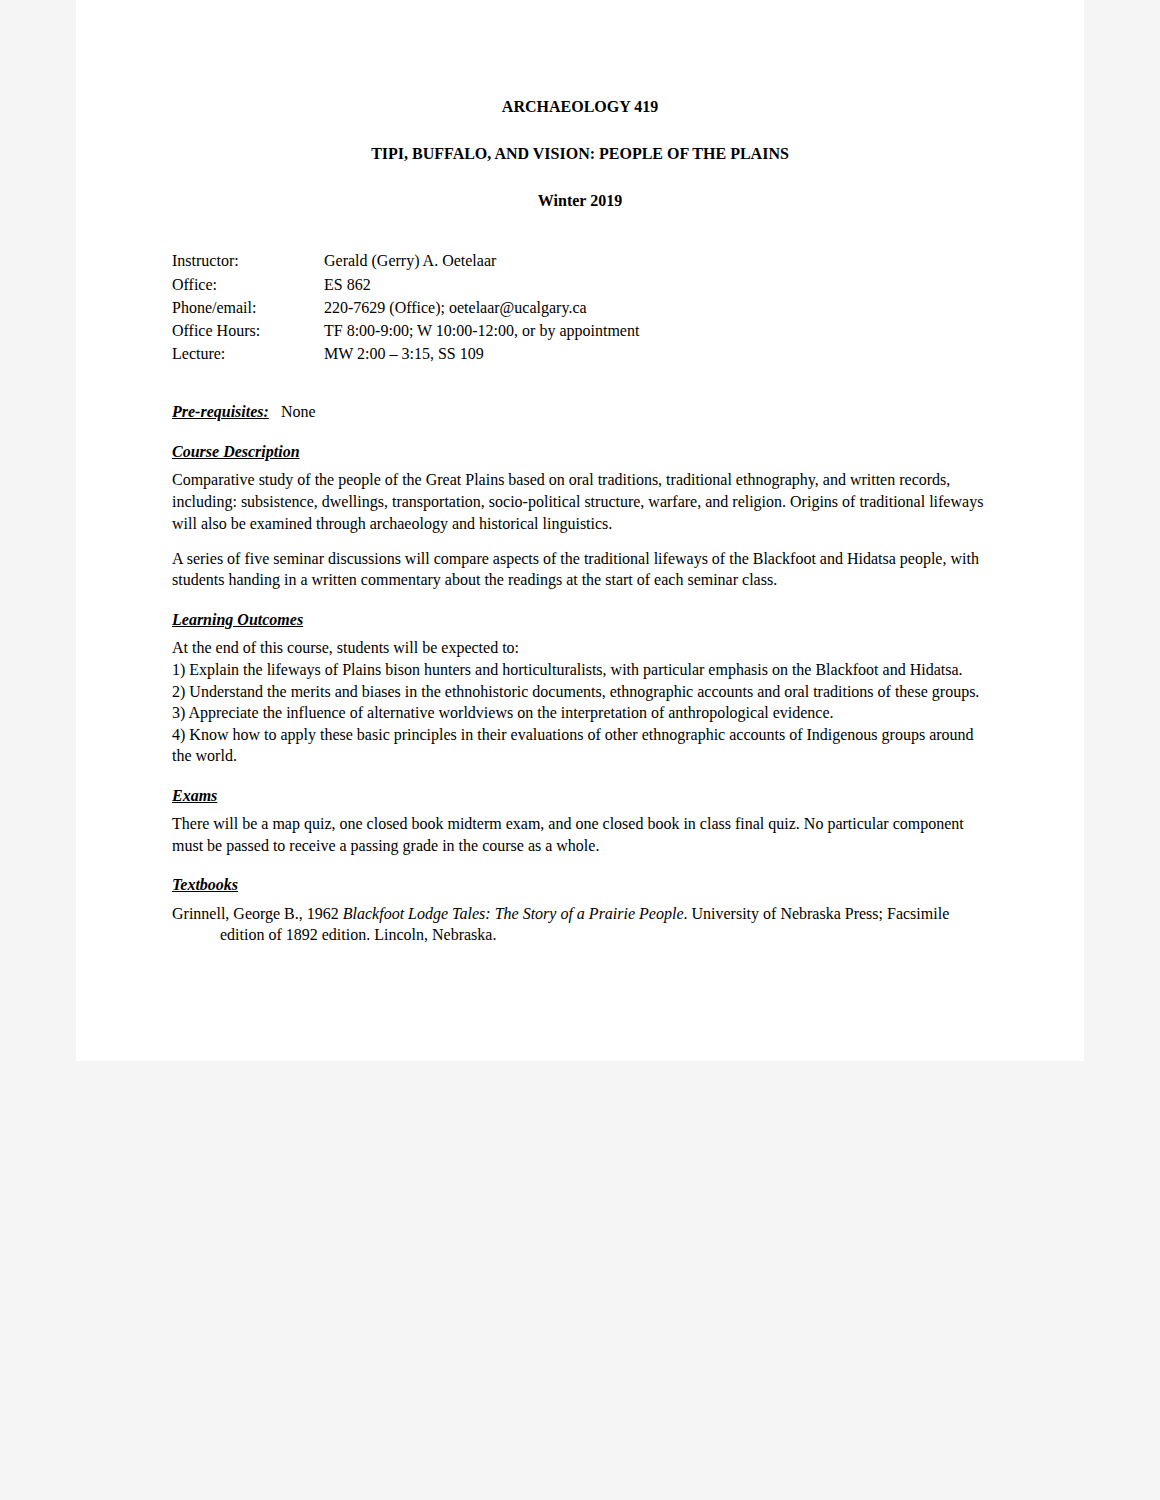ARCHAEOLOGY 419
TIPI, BUFFALO, AND VISION: PEOPLE OF THE PLAINS
Winter 2019
| Instructor: | Gerald (Gerry) A. Oetelaar |
| Office: | ES 862 |
| Phone/email: | 220-7629 (Office); oetelaar@ucalgary.ca |
| Office Hours: | TF 8:00-9:00; W 10:00-12:00, or by appointment |
| Lecture: | MW 2:00 – 3:15, SS 109 |
Pre-requisites: None
Course Description
Comparative study of the people of the Great Plains based on oral traditions, traditional ethnography, and written records, including: subsistence, dwellings, transportation, socio-political structure, warfare, and religion. Origins of traditional lifeways will also be examined through archaeology and historical linguistics.
A series of five seminar discussions will compare aspects of the traditional lifeways of the Blackfoot and Hidatsa people, with students handing in a written commentary about the readings at the start of each seminar class.
Learning Outcomes
At the end of this course, students will be expected to:
1) Explain the lifeways of Plains bison hunters and horticulturalists, with particular emphasis on the Blackfoot and Hidatsa.
2) Understand the merits and biases in the ethnohistoric documents, ethnographic accounts and oral traditions of these groups.
3) Appreciate the influence of alternative worldviews on the interpretation of anthropological evidence.
4) Know how to apply these basic principles in their evaluations of other ethnographic accounts of Indigenous groups around the world.
Exams
There will be a map quiz, one closed book midterm exam, and one closed book in class final quiz. No particular component must be passed to receive a passing grade in the course as a whole.
Textbooks
Grinnell, George B., 1962 Blackfoot Lodge Tales: The Story of a Prairie People. University of Nebraska Press; Facsimile edition of 1892 edition. Lincoln, Nebraska.